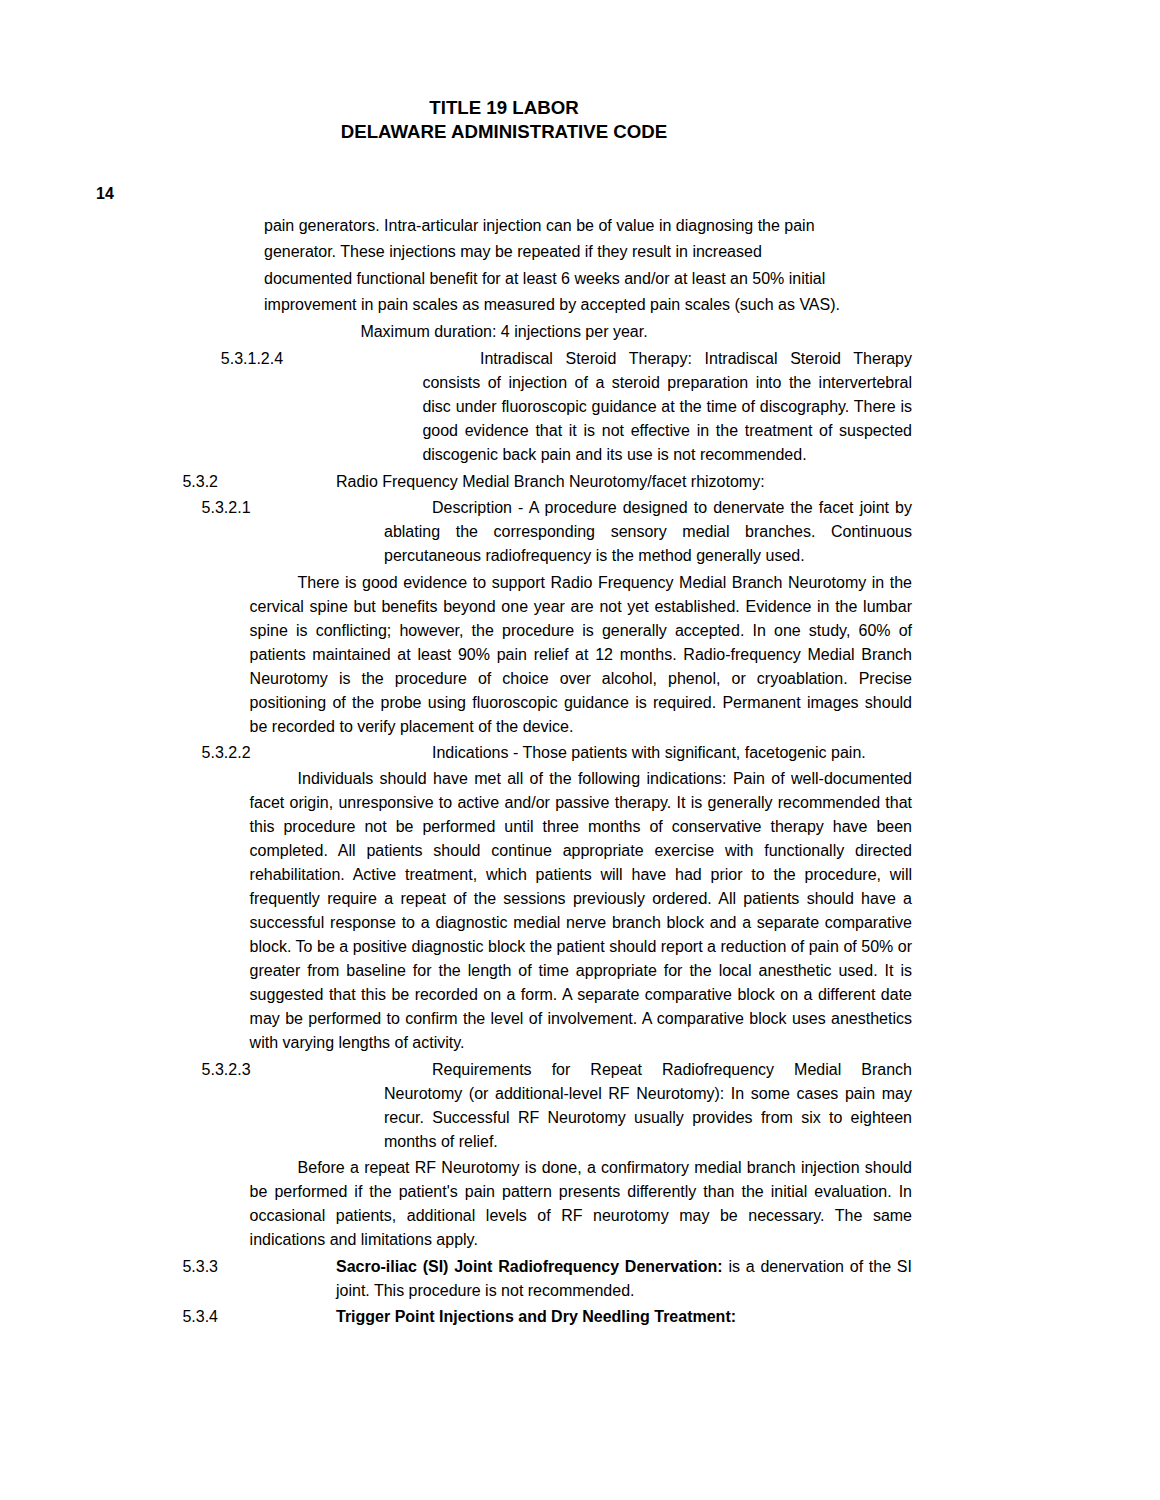TITLE 19 LABOR
DELAWARE ADMINISTRATIVE CODE
14
pain generators. Intra-articular injection can be of value in diagnosing the pain
generator. These injections may be repeated if they result in increased
documented functional benefit for at least 6 weeks and/or at least an 50% initial
improvement in pain scales as measured by accepted pain scales (such as VAS).
Maximum duration: 4 injections per year.
| 5.3.1.2.4 | Intradiscal Steroid Therapy: Intradiscal Steroid Therapy consists of injection of a steroid preparation into the intervertebral disc under fluoroscopic guidance at the time of discography. There is good evidence that it is not effective in the treatment of suspected discogenic back pain and its use is not recommended. |
| 5.3.2 | Radio Frequency Medial Branch Neurotomy/facet rhizotomy: |
| 5.3.2.1 | Description - A procedure designed to denervate the facet joint by ablating the corresponding sensory medial branches. Continuous percutaneous radiofrequency is the method generally used. |
There is good evidence to support Radio Frequency Medial Branch Neurotomy in the cervical spine but benefits beyond one year are not yet established. Evidence in the lumbar spine is conflicting; however, the procedure is generally accepted. In one study, 60% of patients maintained at least 90% pain relief at 12 months. Radio-frequency Medial Branch Neurotomy is the procedure of choice over alcohol, phenol, or cryoablation. Precise positioning of the probe using fluoroscopic guidance is required. Permanent images should be recorded to verify placement of the device.
| 5.3.2.2 | Indications - Those patients with significant, facetogenic pain. |
Individuals should have met all of the following indications: Pain of well-documented facet origin, unresponsive to active and/or passive therapy. It is generally recommended that this procedure not be performed until three months of conservative therapy have been completed. All patients should continue appropriate exercise with functionally directed rehabilitation. Active treatment, which patients will have had prior to the procedure, will frequently require a repeat of the sessions previously ordered. All patients should have a successful response to a diagnostic medial nerve branch block and a separate comparative block. To be a positive diagnostic block the patient should report a reduction of pain of 50% or greater from baseline for the length of time appropriate for the local anesthetic used. It is suggested that this be recorded on a form. A separate comparative block on a different date may be performed to confirm the level of involvement. A comparative block uses anesthetics with varying lengths of activity.
| 5.3.2.3 | Requirements for Repeat Radiofrequency Medial Branch Neurotomy (or additional-level RF Neurotomy): In some cases pain may recur. Successful RF Neurotomy usually provides from six to eighteen months of relief. |
Before a repeat RF Neurotomy is done, a confirmatory medial branch injection should be performed if the patient's pain pattern presents differently than the initial evaluation. In occasional patients, additional levels of RF neurotomy may be necessary. The same indications and limitations apply.
| 5.3.3 | Sacro-iliac (SI) Joint Radiofrequency Denervation: is a denervation of the SI joint. This procedure is not recommended. |
| 5.3.4 | Trigger Point Injections and Dry Needling Treatment: |